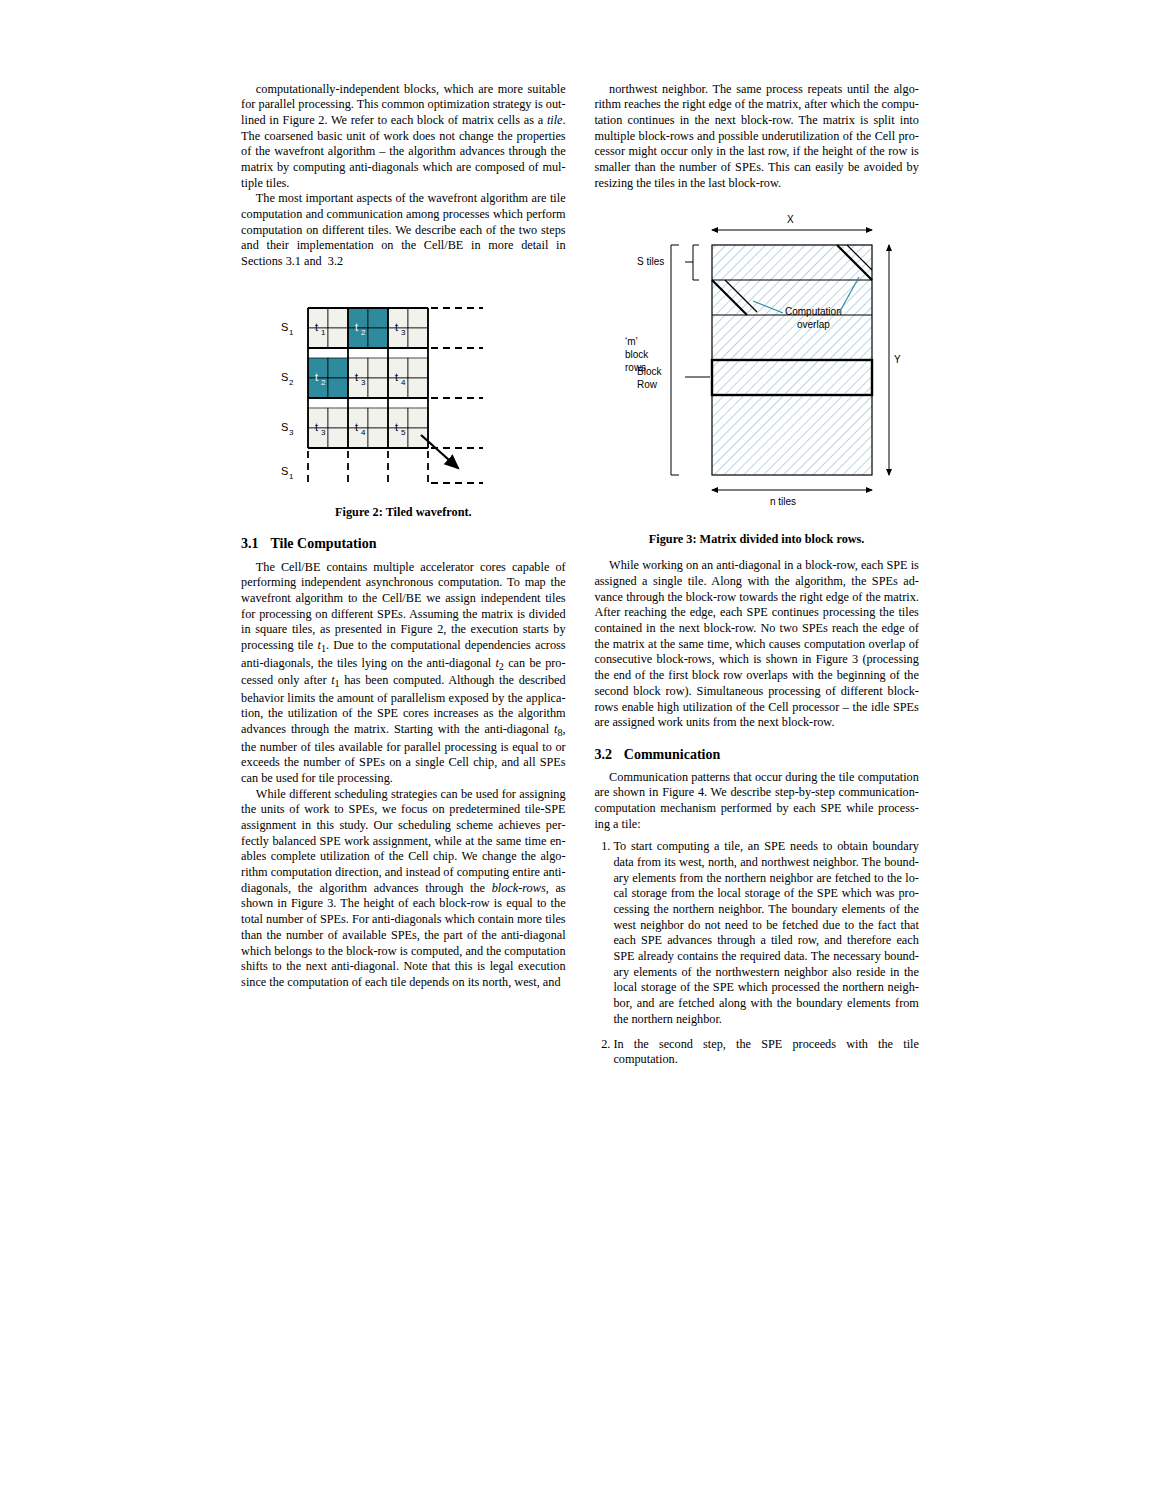computationally-independent blocks, which are more suitable for parallel processing. This common optimization strategy is outlined in Figure 2. We refer to each block of matrix cells as a tile. The coarsened basic unit of work does not change the properties of the wavefront algorithm – the algorithm advances through the matrix by computing anti-diagonals which are composed of multiple tiles.
The most important aspects of the wavefront algorithm are tile computation and communication among processes which perform computation on different tiles. We describe each of the two steps and their implementation on the Cell/BE in more detail in Sections 3.1 and 3.2
t1 t2 t3 t2 t3 t4 t3 t4 t5 S1 S2 S3 S1
Figure 2: Tiled wavefront.
3.1 Tile Computation
The Cell/BE contains multiple accelerator cores capable of performing independent asynchronous computation. To map the wavefront algorithm to the Cell/BE we assign independent tiles for processing on different SPEs. Assuming the matrix is divided in square tiles, as presented in Figure 2, the execution starts by processing tile t1. Due to the computational dependencies across anti-diagonals, the tiles lying on the anti-diagonal t2 can be processed only after t1 has been computed. Although the described behavior limits the amount of parallelism exposed by the application, the utilization of the SPE cores increases as the algorithm advances through the matrix. Starting with the anti-diagonal t8, the number of tiles available for parallel processing is equal to or exceeds the number of SPEs on a single Cell chip, and all SPEs can be used for tile processing.
While different scheduling strategies can be used for assigning the units of work to SPEs, we focus on predetermined tile-SPE assignment in this study. Our scheduling scheme achieves perfectly balanced SPE work assignment, while at the same time enables complete utilization of the Cell chip. We change the algorithm computation direction, and instead of computing entire anti-diagonals, the algorithm advances through the block-rows, as shown in Figure 3. The height of each block-row is equal to the total number of SPEs. For anti-diagonals which contain more tiles than the number of available SPEs, the part of the anti-diagonal which belongs to the block-row is computed, and the computation shifts to the next anti-diagonal. Note that this is legal execution since the computation of each tile depends on its north, west, and
northwest neighbor. The same process repeats until the algorithm reaches the right edge of the matrix, after which the computation continues in the next block-row. The matrix is split into multiple block-rows and possible underutilization of the Cell processor might occur only in the last row, if the height of the row is smaller than the number of SPEs. This can easily be avoided by resizing the tiles in the last block-row.
X Y n tiles S tiles ‘m’ block rows Block Row Computation overlap
Figure 3: Matrix divided into block rows.
While working on an anti-diagonal in a block-row, each SPE is assigned a single tile. Along with the algorithm, the SPEs advance through the block-row towards the right edge of the matrix. After reaching the edge, each SPE continues processing the tiles contained in the next block-row. No two SPEs reach the edge of the matrix at the same time, which causes computation overlap of consecutive block-rows, which is shown in Figure 3 (processing the end of the first block row overlaps with the beginning of the second block row). Simultaneous processing of different block-rows enable high utilization of the Cell processor – the idle SPEs are assigned work units from the next block-row.
3.2 Communication
Communication patterns that occur during the tile computation are shown in Figure 4. We describe step-by-step communication-computation mechanism performed by each SPE while processing a tile:
To start computing a tile, an SPE needs to obtain boundary data from its west, north, and northwest neighbor. The boundary elements from the northern neighbor are fetched to the local storage from the local storage of the SPE which was processing the northern neighbor. The boundary elements of the west neighbor do not need to be fetched due to the fact that each SPE advances through a tiled row, and therefore each SPE already contains the required data. The necessary boundary elements of the northwestern neighbor also reside in the local storage of the SPE which processed the northern neighbor, and are fetched along with the boundary elements from the northern neighbor.
In the second step, the SPE proceeds with the tile computation.